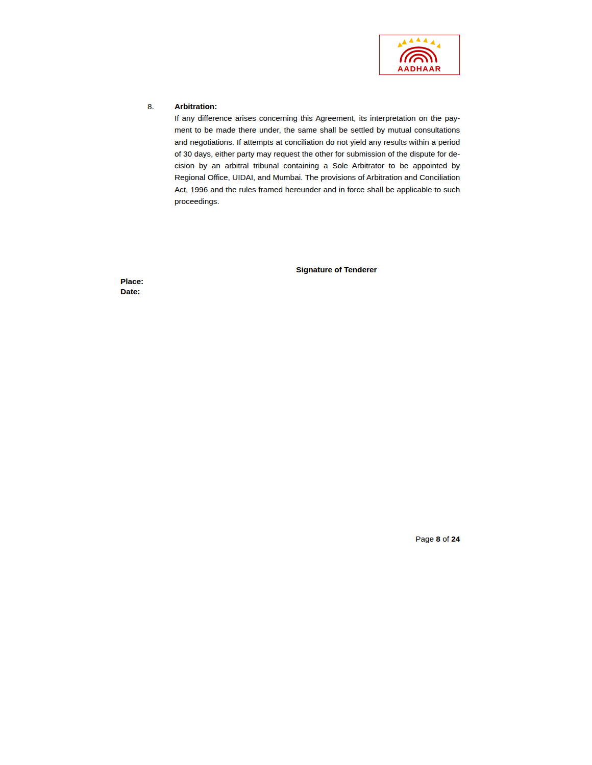AADHAAR
Arbitration:
If any difference arises concerning this Agreement, its interpretation on the payment to be made there under, the same shall be settled by mutual consultations and negotiations. If attempts at conciliation do not yield any results within a period of 30 days, either party may request the other for submission of the dispute for decision by an arbitral tribunal containing a Sole Arbitrator to be appointed by Regional Office, UIDAI, and Mumbai. The provisions of Arbitration and Conciliation Act, 1996 and the rules framed hereunder and in force shall be applicable to such proceedings.
Signature of Tenderer
Place:
Date:
Page 8 of 24